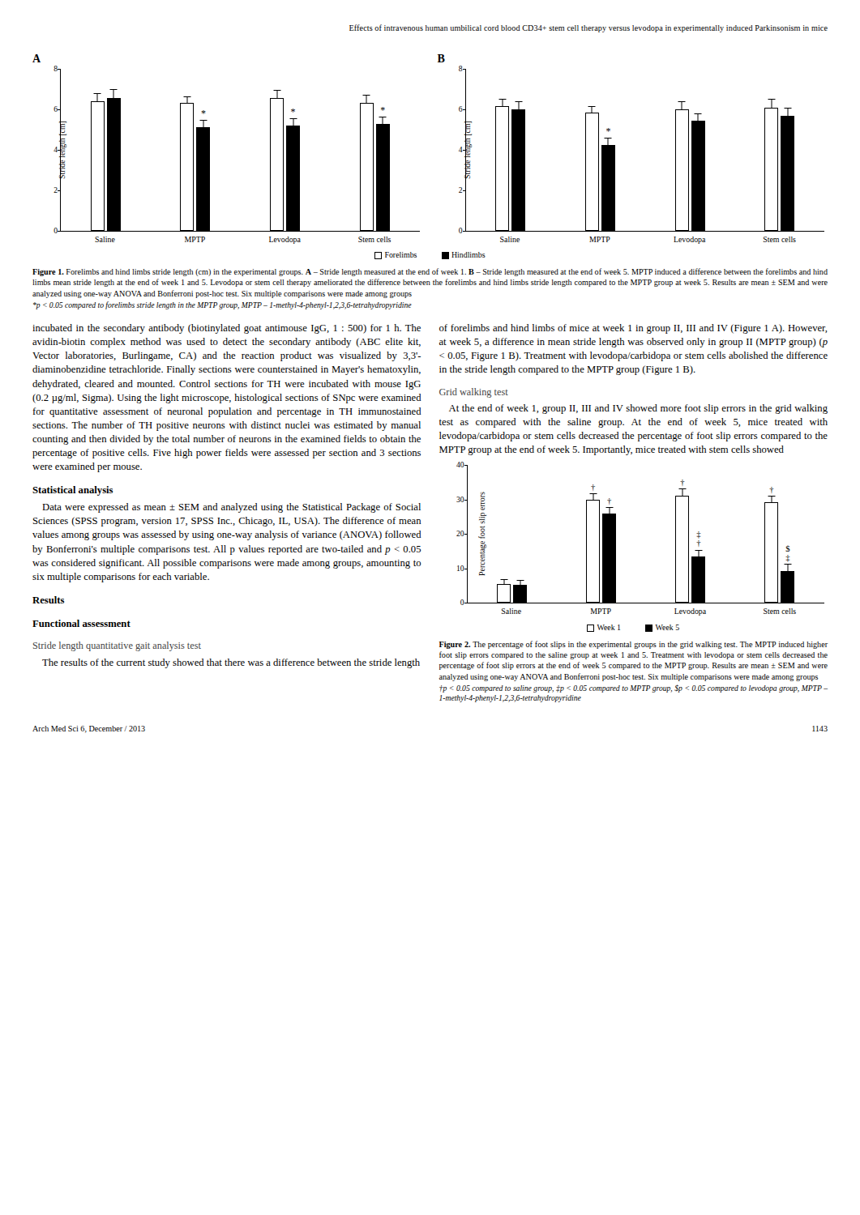Effects of intravenous human umbilical cord blood CD34+ stem cell therapy versus levodopa in experimentally induced Parkinsonism in mice
A
Stride length [cm]
8 6 4 2 0
*
*
*
Saline MPTP Levodopa Stem cells
B
Stride length [cm]
8 6 4 2 0
*
Saline MPTP Levodopa Stem cells
Forelimbs Hindlimbs
Figure 1. Forelimbs and hind limbs stride length (cm) in the experimental groups. A – Stride length measured at the end of week 1. B – Stride length measured at the end of week 5. MPTP induced a difference between the forelimbs and hind limbs mean stride length at the end of week 1 and 5. Levodopa or stem cell therapy ameliorated the difference between the forelimbs and hind limbs stride length compared to the MPTP group at week 5. Results are mean ± SEM and were analyzed using one-way ANOVA and Bonferroni post-hoc test. Six multiple comparisons were made among groups *p < 0.05 compared to forelimbs stride length in the MPTP group, MPTP – 1-methyl-4-phenyl-1,2,3,6-tetrahydropyridine
incubated in the secondary antibody (biotinylated goat antimouse IgG, 1 : 500) for 1 h. The avidin-biotin complex method was used to detect the secondary antibody (ABC elite kit, Vector laboratories, Burlingame, CA) and the reaction product was visualized by 3,3'-diaminobenzidine tetrachloride. Finally sections were counterstained in Mayer's hematoxylin, dehydrated, cleared and mounted. Control sections for TH were incubated with mouse IgG (0.2 µg/ml, Sigma). Using the light microscope, histological sections of SNpc were examined for quantitative assessment of neuronal population and percentage in TH immunostained sections. The number of TH positive neurons with distinct nuclei was estimated by manual counting and then divided by the total number of neurons in the examined fields to obtain the percentage of positive cells. Five high power fields were assessed per section and 3 sections were examined per mouse.
Statistical analysis
Data were expressed as mean ± SEM and analyzed using the Statistical Package of Social Sciences (SPSS program, version 17, SPSS Inc., Chicago, IL, USA). The difference of mean values among groups was assessed by using one-way analysis of variance (ANOVA) followed by Bonferroni's multiple comparisons test. All p values reported are two-tailed and p < 0.05 was considered significant. All possible comparisons were made among groups, amounting to six multiple comparisons for each variable.
Results
Functional assessment
Stride length quantitative gait analysis test
The results of the current study showed that there was a difference between the stride length
of forelimbs and hind limbs of mice at week 1 in group II, III and IV (Figure 1 A). However, at week 5, a difference in mean stride length was observed only in group II (MPTP group) (p < 0.05, Figure 1 B). Treatment with levodopa/carbidopa or stem cells abolished the difference in the stride length compared to the MPTP group (Figure 1 B).
Grid walking test
At the end of week 1, group II, III and IV showed more foot slip errors in the grid walking test as compared with the saline group. At the end of week 5, mice treated with levodopa/carbidopa or stem cells decreased the percentage of foot slip errors compared to the MPTP group at the end of week 5. Importantly, mice treated with stem cells showed
Percentage foot slip errors
40 30 20 10 0
†
†
†
‡
†
†
$
‡
Saline MPTP Levodopa Stem cells
Week 1 Week 5
Figure 2. The percentage of foot slips in the experimental groups in the grid walking test. The MPTP induced higher foot slip errors compared to the saline group at week 1 and 5. Treatment with levodopa or stem cells decreased the percentage of foot slip errors at the end of week 5 compared to the MPTP group. Results are mean ± SEM and were analyzed using one-way ANOVA and Bonferroni post-hoc test. Six multiple comparisons were made among groups †p < 0.05 compared to saline group, ‡p < 0.05 compared to MPTP group, $p < 0.05 compared to levodopa group, MPTP – 1-methyl-4-phenyl-1,2,3,6-tetrahydropyridine
Arch Med Sci 6, December / 2013
1143